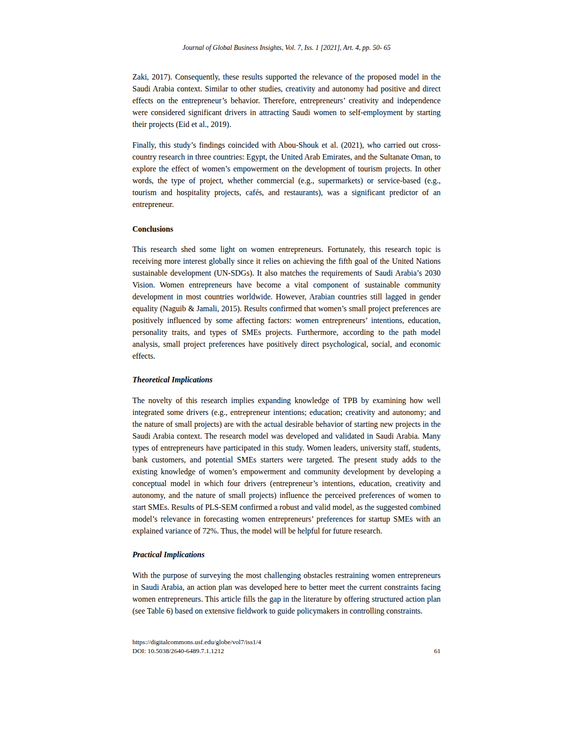Journal of Global Business Insights, Vol. 7, Iss. 1 [2021], Art. 4, pp. 50- 65
Zaki, 2017). Consequently, these results supported the relevance of the proposed model in the Saudi Arabia context. Similar to other studies, creativity and autonomy had positive and direct effects on the entrepreneur’s behavior. Therefore, entrepreneurs’ creativity and independence were considered significant drivers in attracting Saudi women to self-employment by starting their projects (Eid et al., 2019).
Finally, this study’s findings coincided with Abou-Shouk et al. (2021), who carried out cross-country research in three countries: Egypt, the United Arab Emirates, and the Sultanate Oman, to explore the effect of women’s empowerment on the development of tourism projects. In other words, the type of project, whether commercial (e.g., supermarkets) or service-based (e.g., tourism and hospitality projects, cafés, and restaurants), was a significant predictor of an entrepreneur.
Conclusions
This research shed some light on women entrepreneurs. Fortunately, this research topic is receiving more interest globally since it relies on achieving the fifth goal of the United Nations sustainable development (UN-SDGs). It also matches the requirements of Saudi Arabia’s 2030 Vision. Women entrepreneurs have become a vital component of sustainable community development in most countries worldwide. However, Arabian countries still lagged in gender equality (Naguib & Jamali, 2015). Results confirmed that women’s small project preferences are positively influenced by some affecting factors: women entrepreneurs’ intentions, education, personality traits, and types of SMEs projects. Furthermore, according to the path model analysis, small project preferences have positively direct psychological, social, and economic effects.
Theoretical Implications
The novelty of this research implies expanding knowledge of TPB by examining how well integrated some drivers (e.g., entrepreneur intentions; education; creativity and autonomy; and the nature of small projects) are with the actual desirable behavior of starting new projects in the Saudi Arabia context. The research model was developed and validated in Saudi Arabia. Many types of entrepreneurs have participated in this study. Women leaders, university staff, students, bank customers, and potential SMEs starters were targeted. The present study adds to the existing knowledge of women’s empowerment and community development by developing a conceptual model in which four drivers (entrepreneur’s intentions, education, creativity and autonomy, and the nature of small projects) influence the perceived preferences of women to start SMEs. Results of PLS-SEM confirmed a robust and valid model, as the suggested combined model’s relevance in forecasting women entrepreneurs’ preferences for startup SMEs with an explained variance of 72%. Thus, the model will be helpful for future research.
Practical Implications
With the purpose of surveying the most challenging obstacles restraining women entrepreneurs in Saudi Arabia, an action plan was developed here to better meet the current constraints facing women entrepreneurs. This article fills the gap in the literature by offering structured action plan (see Table 6) based on extensive fieldwork to guide policymakers in controlling constraints.
https://digitalcommons.usf.edu/globe/vol7/iss1/4 DOI: 10.5038/2640-6489.7.1.1212 61